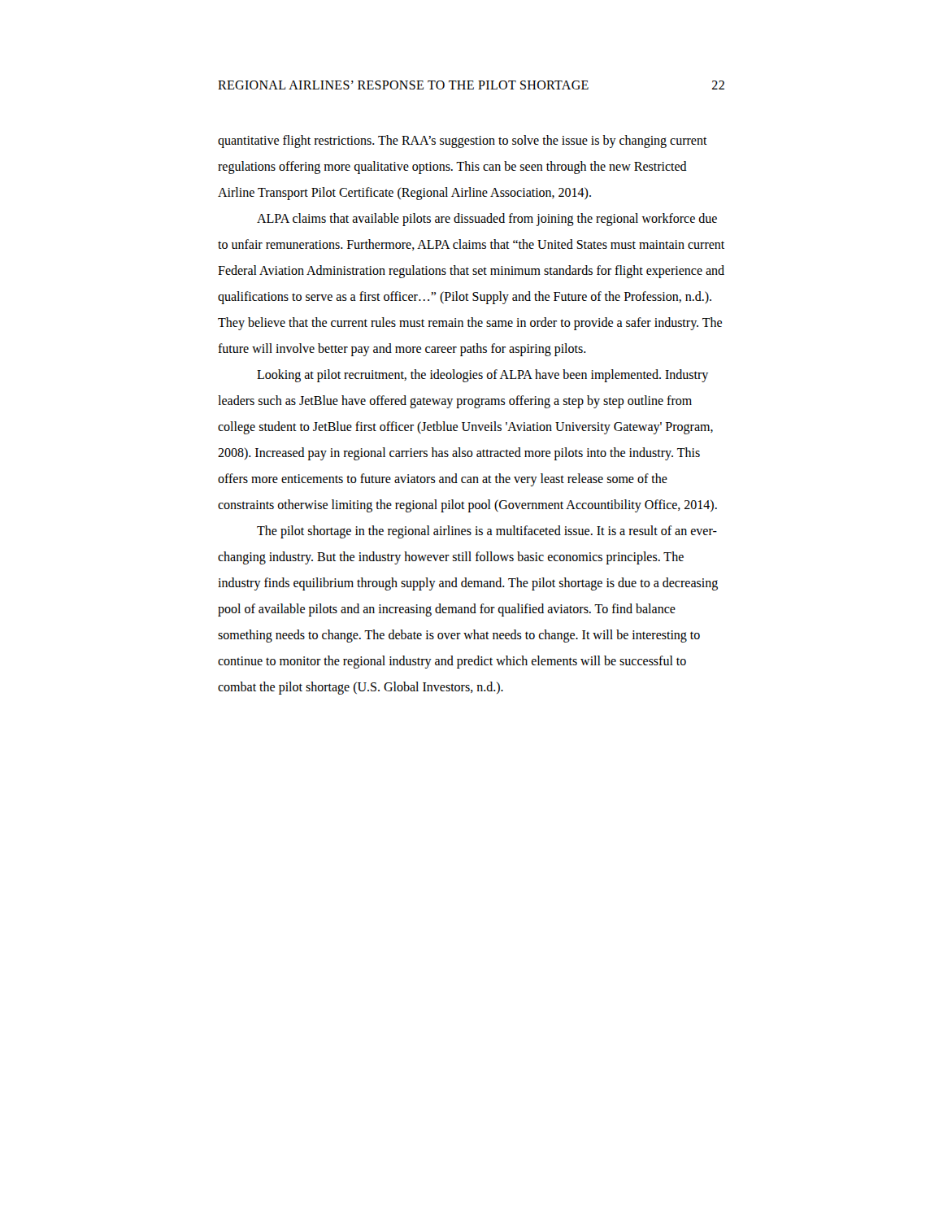Regional Airlines’ Response to the Pilot Shortage 22
quantitative flight restrictions. The RAA’s suggestion to solve the issue is by changing current regulations offering more qualitative options. This can be seen through the new Restricted Airline Transport Pilot Certificate (Regional Airline Association, 2014).
ALPA claims that available pilots are dissuaded from joining the regional workforce due to unfair remunerations. Furthermore, ALPA claims that “the United States must maintain current Federal Aviation Administration regulations that set minimum standards for flight experience and qualifications to serve as a first officer…” (Pilot Supply and the Future of the Profession, n.d.). They believe that the current rules must remain the same in order to provide a safer industry. The future will involve better pay and more career paths for aspiring pilots.
Looking at pilot recruitment, the ideologies of ALPA have been implemented. Industry leaders such as JetBlue have offered gateway programs offering a step by step outline from college student to JetBlue first officer (Jetblue Unveils 'Aviation University Gateway' Program, 2008). Increased pay in regional carriers has also attracted more pilots into the industry. This offers more enticements to future aviators and can at the very least release some of the constraints otherwise limiting the regional pilot pool (Government Accountibility Office, 2014).
The pilot shortage in the regional airlines is a multifaceted issue. It is a result of an ever-changing industry. But the industry however still follows basic economics principles. The industry finds equilibrium through supply and demand. The pilot shortage is due to a decreasing pool of available pilots and an increasing demand for qualified aviators. To find balance something needs to change. The debate is over what needs to change. It will be interesting to continue to monitor the regional industry and predict which elements will be successful to combat the pilot shortage (U.S. Global Investors, n.d.).